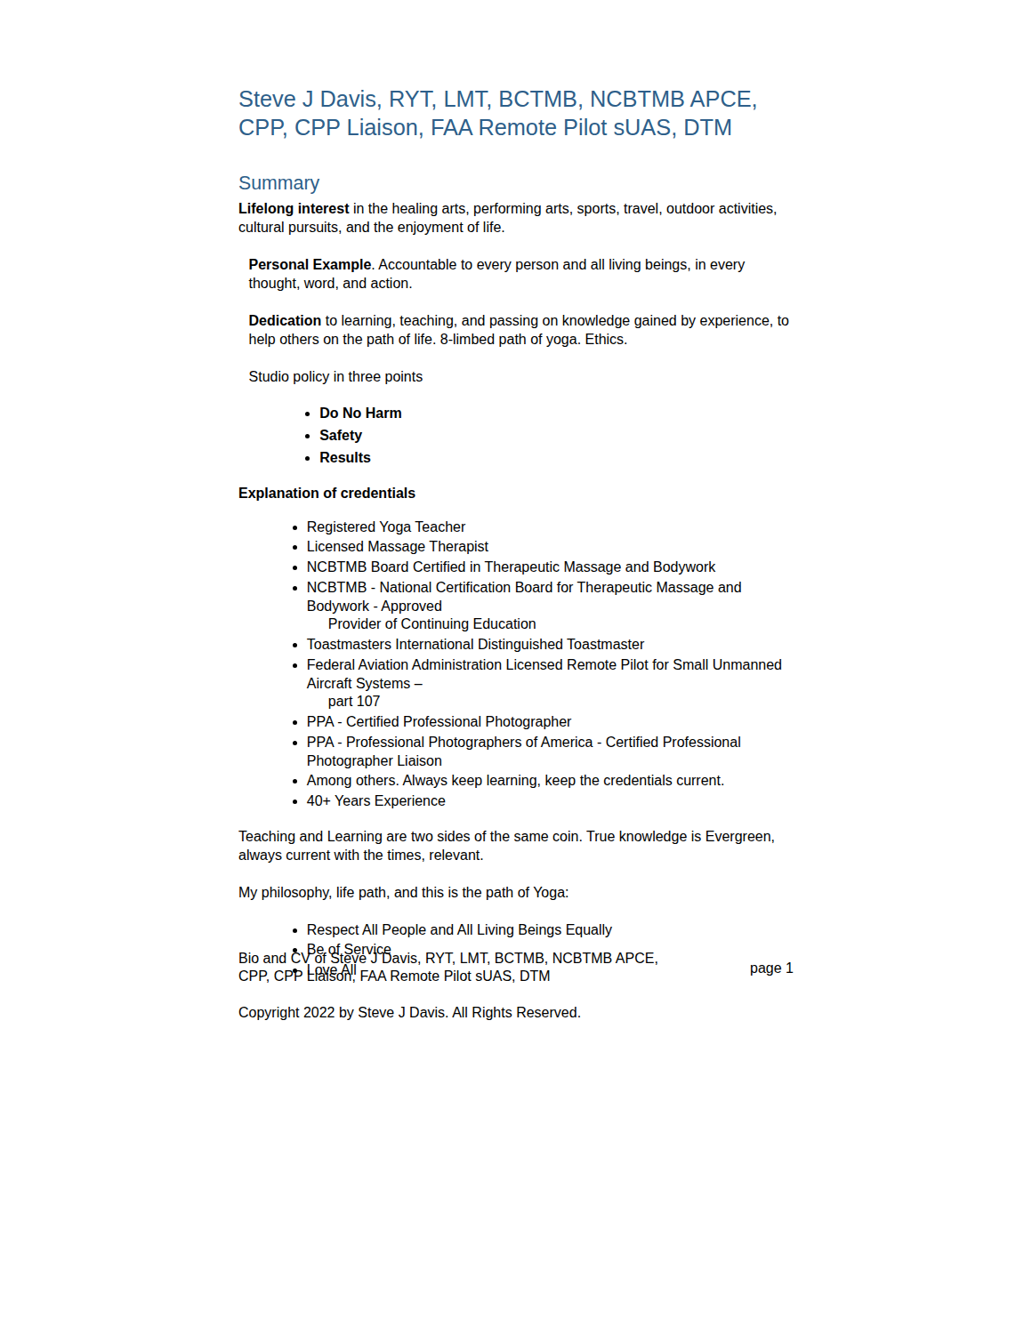Steve J Davis, RYT, LMT, BCTMB, NCBTMB APCE, CPP, CPP Liaison, FAA Remote Pilot sUAS, DTM
Summary
Lifelong interest in the healing arts, performing arts, sports, travel, outdoor activities, cultural pursuits, and the enjoyment of life.
Personal Example. Accountable to every person and all living beings, in every thought, word, and action.
Dedication to learning, teaching, and passing on knowledge gained by experience, to help others on the path of life. 8-limbed path of yoga. Ethics.
Studio policy in three points
Do No Harm
Safety
Results
Explanation of credentials
Registered Yoga Teacher
Licensed Massage Therapist
NCBTMB Board Certified in Therapeutic Massage and Bodywork
NCBTMB - National Certification Board for Therapeutic Massage and Bodywork - Approved Provider of Continuing Education
Toastmasters International Distinguished Toastmaster
Federal Aviation Administration Licensed Remote Pilot for Small Unmanned Aircraft Systems – part 107
PPA - Certified Professional Photographer
PPA - Professional Photographers of America - Certified Professional Photographer Liaison
Among others. Always keep learning, keep the credentials current.
40+ Years Experience
Teaching and Learning are two sides of the same coin. True knowledge is Evergreen, always current with the times, relevant.
My philosophy, life path, and this is the path of Yoga:
Respect All People and All Living Beings Equally
Be of Service
Love All
Bio and CV of Steve J Davis, RYT, LMT, BCTMB, NCBTMB APCE,
CPP, CPP Liaison, FAA Remote Pilot sUAS, DTM
page 1
Copyright 2022 by Steve J Davis. All Rights Reserved.